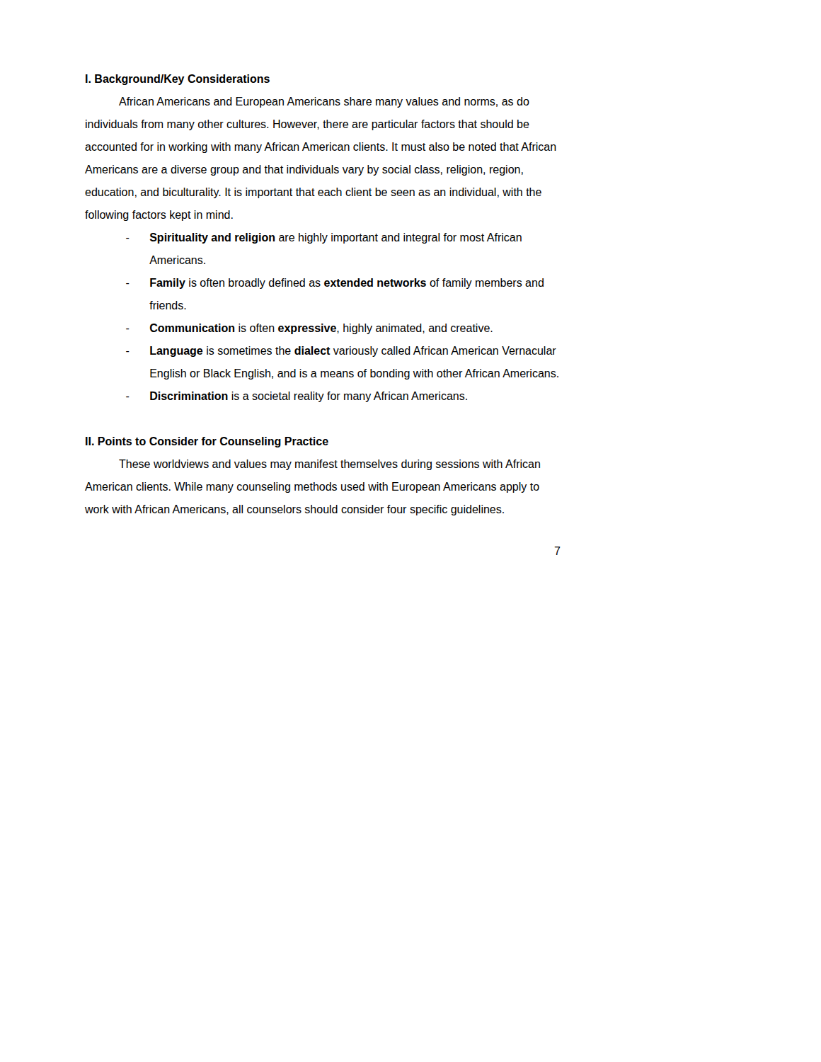I. Background/Key Considerations
African Americans and European Americans share many values and norms, as do individuals from many other cultures. However, there are particular factors that should be accounted for in working with many African American clients. It must also be noted that African Americans are a diverse group and that individuals vary by social class, religion, region, education, and biculturality. It is important that each client be seen as an individual, with the following factors kept in mind.
Spirituality and religion are highly important and integral for most African Americans.
Family is often broadly defined as extended networks of family members and friends.
Communication is often expressive, highly animated, and creative.
Language is sometimes the dialect variously called African American Vernacular English or Black English, and is a means of bonding with other African Americans.
Discrimination is a societal reality for many African Americans.
II. Points to Consider for Counseling Practice
These worldviews and values may manifest themselves during sessions with African American clients. While many counseling methods used with European Americans apply to work with African Americans, all counselors should consider four specific guidelines.
7